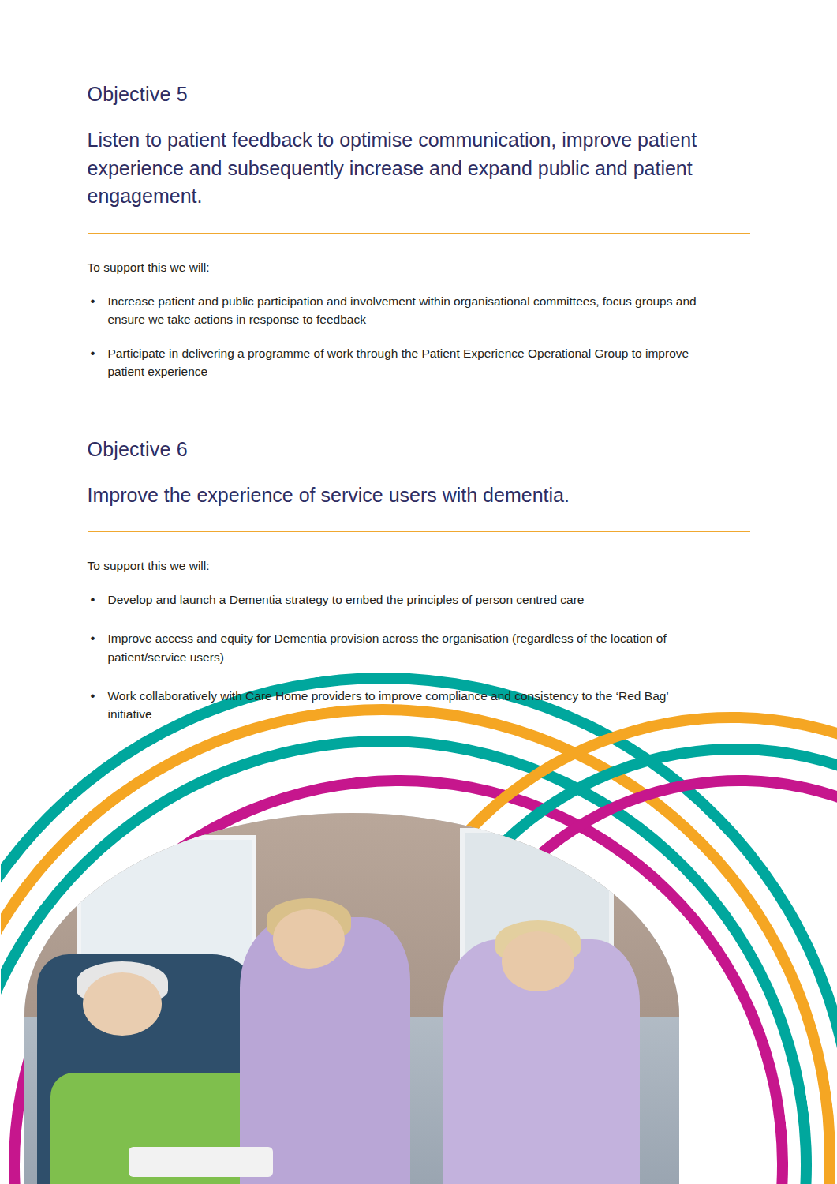Objective 5
Listen to patient feedback to optimise communication, improve patient experience and subsequently increase and expand public and patient engagement.
To support this we will:
Increase patient and public participation and involvement within organisational committees, focus groups and ensure we take actions in response to feedback
Participate in delivering a programme of work through the Patient Experience Operational Group to improve patient experience
Objective 6
Improve the experience of service users with dementia.
To support this we will:
Develop and launch a Dementia strategy to embed the principles of person centred care
Improve access and equity for Dementia provision across the organisation (regardless of the location of patient/service users)
Work collaboratively with Care Home providers to improve compliance and consistency to the ‘Red Bag’ initiative